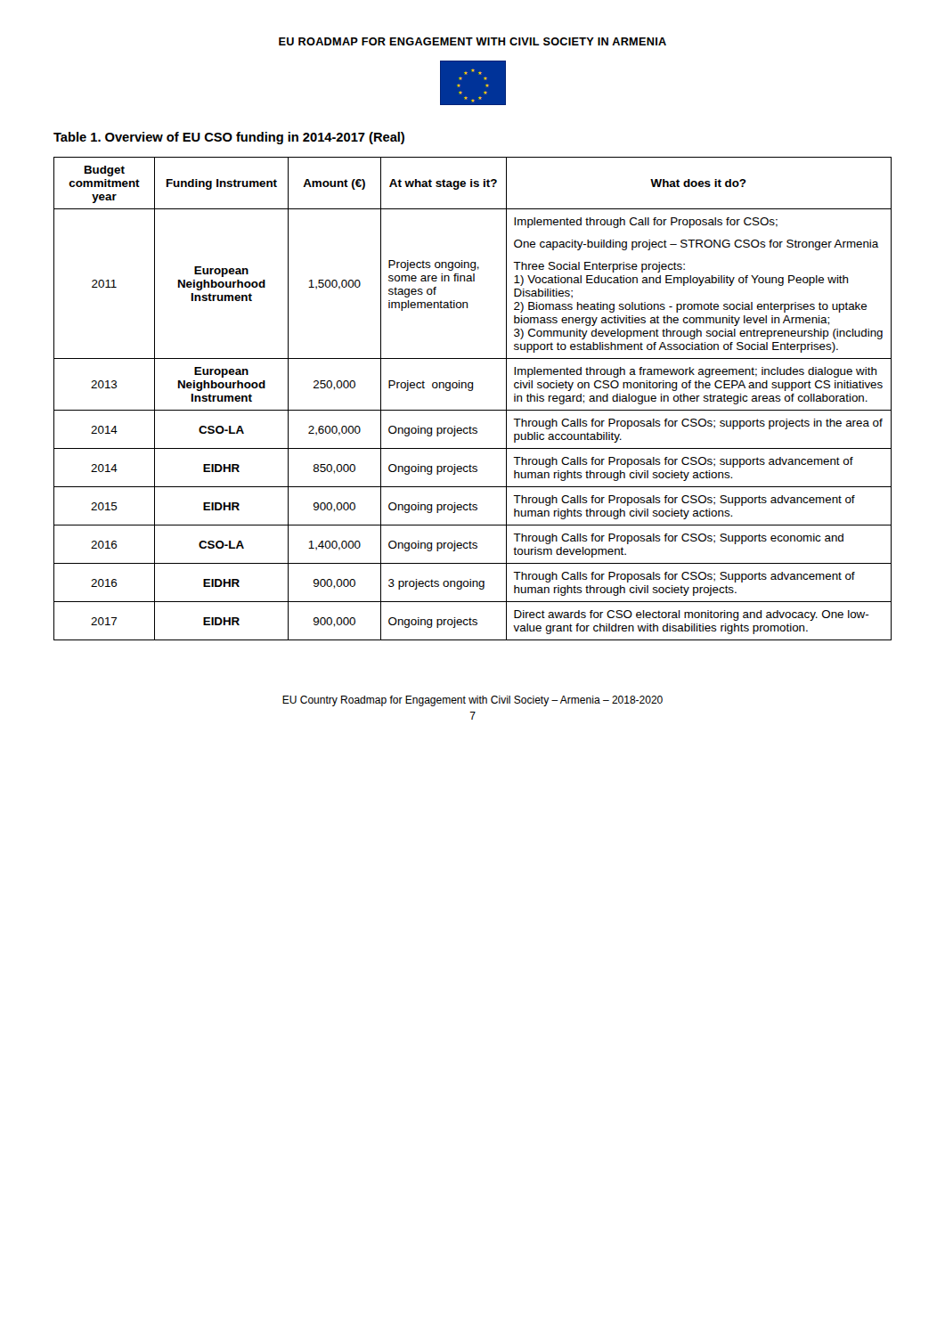EU ROADMAP FOR ENGAGEMENT WITH CIVIL SOCIETY IN ARMENIA
★ ★ ★ ★ ★ ★ ★ ★ ★ ★ ★ ★
Table 1. Overview of EU CSO funding in 2014-2017 (Real)
| Budget commitment year | Funding Instrument | Amount (€) | At what stage is it? | What does it do? |
| --- | --- | --- | --- | --- |
| 2011 | European Neighbourhood Instrument | 1,500,000 | Projects ongoing, some are in final stages of implementation | Implemented through Call for Proposals for CSOs; One capacity-building project – STRONG CSOs for Stronger Armenia Three Social Enterprise projects: 1) Vocational Education and Employability of Young People with Disabilities; 2) Biomass heating solutions - promote social enterprises to uptake biomass energy activities at the community level in Armenia; 3) Community development through social entrepreneurship (including support to establishment of Association of Social Enterprises). |
| 2013 | European Neighbourhood Instrument | 250,000 | Project ongoing | Implemented through a framework agreement; includes dialogue with civil society on CSO monitoring of the CEPA and support CS initiatives in this regard; and dialogue in other strategic areas of collaboration. |
| 2014 | CSO-LA | 2,600,000 | Ongoing projects | Through Calls for Proposals for CSOs; supports projects in the area of public accountability. |
| 2014 | EIDHR | 850,000 | Ongoing projects | Through Calls for Proposals for CSOs; supports advancement of human rights through civil society actions. |
| 2015 | EIDHR | 900,000 | Ongoing projects | Through Calls for Proposals for CSOs; Supports advancement of human rights through civil society actions. |
| 2016 | CSO-LA | 1,400,000 | Ongoing projects | Through Calls for Proposals for CSOs; Supports economic and tourism development. |
| 2016 | EIDHR | 900,000 | 3 projects ongoing | Through Calls for Proposals for CSOs; Supports advancement of human rights through civil society projects. |
| 2017 | EIDHR | 900,000 | Ongoing projects | Direct awards for CSO electoral monitoring and advocacy. One low-value grant for children with disabilities rights promotion. |
EU Country Roadmap for Engagement with Civil Society – Armenia – 2018-2020
7